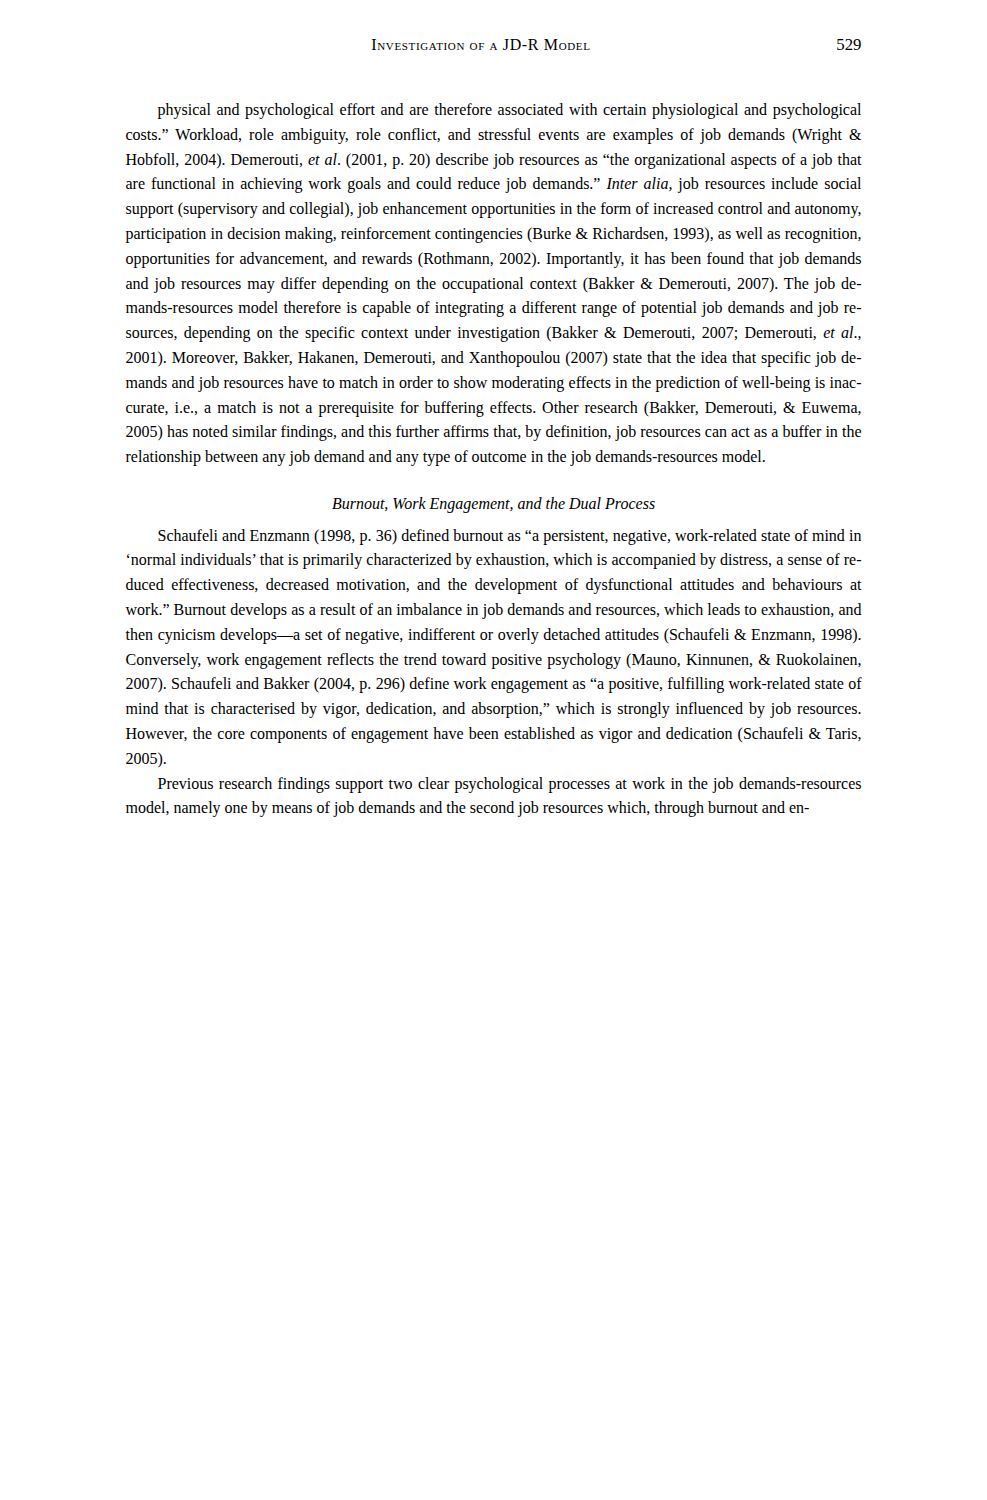Investigation of a JD-R Model 529
physical and psychological effort and are therefore associated with certain physiological and psychological costs.” Workload, role ambiguity, role conflict, and stressful events are examples of job demands (Wright & Hobfoll, 2004). Demerouti, et al. (2001, p. 20) describe job resources as “the organizational aspects of a job that are functional in achieving work goals and could reduce job demands.” Inter alia, job resources include social support (supervisory and collegial), job enhancement opportunities in the form of increased control and autonomy, participation in decision making, reinforcement contingencies (Burke & Richardsen, 1993), as well as recognition, opportunities for advancement, and rewards (Rothmann, 2002). Importantly, it has been found that job demands and job resources may differ depending on the occupational context (Bakker & Demerouti, 2007). The job demands-resources model therefore is capable of integrating a different range of potential job demands and job resources, depending on the specific context under investigation (Bakker & Demerouti, 2007; Demerouti, et al., 2001). Moreover, Bakker, Hakanen, Demerouti, and Xanthopoulou (2007) state that the idea that specific job demands and job resources have to match in order to show moderating effects in the prediction of well-being is inaccurate, i.e., a match is not a prerequisite for buffering effects. Other research (Bakker, Demerouti, & Euwema, 2005) has noted similar findings, and this further affirms that, by definition, job resources can act as a buffer in the relationship between any job demand and any type of outcome in the job demands-resources model.
Burnout, Work Engagement, and the Dual Process
Schaufeli and Enzmann (1998, p. 36) defined burnout as “a persistent, negative, work-related state of mind in ‘normal individuals’ that is primarily characterized by exhaustion, which is accompanied by distress, a sense of reduced effectiveness, decreased motivation, and the development of dysfunctional attitudes and behaviours at work.” Burnout develops as a result of an imbalance in job demands and resources, which leads to exhaustion, and then cynicism develops—a set of negative, indifferent or overly detached attitudes (Schaufeli & Enzmann, 1998). Conversely, work engagement reflects the trend toward positive psychology (Mauno, Kinnunen, & Ruokolainen, 2007). Schaufeli and Bakker (2004, p. 296) define work engagement as “a positive, fulfilling work-related state of mind that is characterised by vigor, dedication, and absorption,” which is strongly influenced by job resources. However, the core components of engagement have been established as vigor and dedication (Schaufeli & Taris, 2005).
Previous research findings support two clear psychological processes at work in the job demands-resources model, namely one by means of job demands and the second job resources which, through burnout and en-